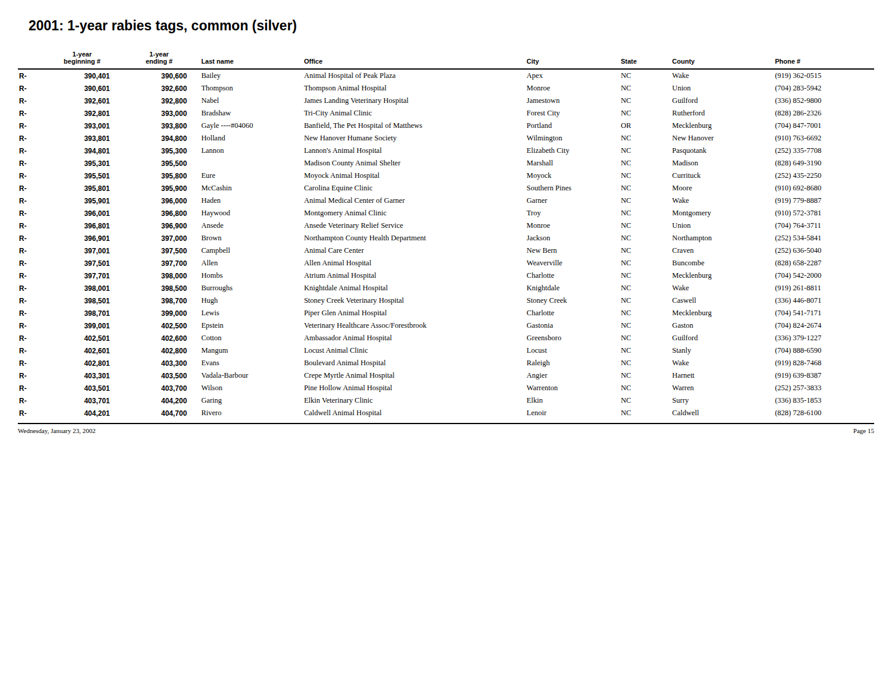2001: 1-year rabies tags, common (silver)
| | 1-year beginning # | 1-year ending # | Last name | Office | City | State | County | Phone # |
| --- | --- | --- | --- | --- | --- | --- | --- | --- |
| R- | 390,401 | 390,600 | Bailey | Animal Hospital of Peak Plaza | Apex | NC | Wake | (919) 362-0515 |
| R- | 390,601 | 392,600 | Thompson | Thompson Animal Hospital | Monroe | NC | Union | (704) 283-5942 |
| R- | 392,601 | 392,800 | Nabel | James Landing Veterinary Hospital | Jamestown | NC | Guilford | (336) 852-9800 |
| R- | 392,801 | 393,000 | Bradshaw | Tri-City Animal Clinic | Forest City | NC | Rutherford | (828) 286-2326 |
| R- | 393,001 | 393,800 | Gayle ----#04060 | Banfield, The Pet Hospital of Matthews | Portland | OR | Mecklenburg | (704) 847-7001 |
| R- | 393,801 | 394,800 | Holland | New Hanover Humane Society | Wilmington | NC | New Hanover | (910) 763-6692 |
| R- | 394,801 | 395,300 | Lannon | Lannon's Animal Hospital | Elizabeth City | NC | Pasquotank | (252) 335-7708 |
| R- | 395,301 | 395,500 | | Madison County Animal Shelter | Marshall | NC | Madison | (828) 649-3190 |
| R- | 395,501 | 395,800 | Eure | Moyock Animal Hospital | Moyock | NC | Currituck | (252) 435-2250 |
| R- | 395,801 | 395,900 | McCashin | Carolina Equine Clinic | Southern Pines | NC | Moore | (910) 692-8680 |
| R- | 395,901 | 396,000 | Haden | Animal Medical Center of Garner | Garner | NC | Wake | (919) 779-8887 |
| R- | 396,001 | 396,800 | Haywood | Montgomery Animal Clinic | Troy | NC | Montgomery | (910) 572-3781 |
| R- | 396,801 | 396,900 | Ansede | Ansede Veterinary Relief Service | Monroe | NC | Union | (704) 764-3711 |
| R- | 396,901 | 397,000 | Brown | Northampton County Health Department | Jackson | NC | Northampton | (252) 534-5841 |
| R- | 397,001 | 397,500 | Campbell | Animal Care Center | New Bern | NC | Craven | (252) 636-5040 |
| R- | 397,501 | 397,700 | Allen | Allen Animal Hospital | Weaverville | NC | Buncombe | (828) 658-2287 |
| R- | 397,701 | 398,000 | Hombs | Atrium Animal Hospital | Charlotte | NC | Mecklenburg | (704) 542-2000 |
| R- | 398,001 | 398,500 | Burroughs | Knightdale Animal Hospital | Knightdale | NC | Wake | (919) 261-8811 |
| R- | 398,501 | 398,700 | Hugh | Stoney Creek Veterinary Hospital | Stoney Creek | NC | Caswell | (336) 446-8071 |
| R- | 398,701 | 399,000 | Lewis | Piper Glen Animal Hospital | Charlotte | NC | Mecklenburg | (704) 541-7171 |
| R- | 399,001 | 402,500 | Epstein | Veterinary Healthcare Assoc/Forestbrook | Gastonia | NC | Gaston | (704) 824-2674 |
| R- | 402,501 | 402,600 | Cotton | Ambassador Animal Hospital | Greensboro | NC | Guilford | (336) 379-1227 |
| R- | 402,601 | 402,800 | Mangum | Locust Animal Clinic | Locust | NC | Stanly | (704) 888-6590 |
| R- | 402,801 | 403,300 | Evans | Boulevard Animal Hospital | Raleigh | NC | Wake | (919) 828-7468 |
| R- | 403,301 | 403,500 | Vadala-Barbour | Crepe Myrtle Animal Hospital | Angier | NC | Harnett | (919) 639-8387 |
| R- | 403,501 | 403,700 | Wilson | Pine Hollow Animal Hospital | Warrenton | NC | Warren | (252) 257-3833 |
| R- | 403,701 | 404,200 | Garing | Elkin Veterinary Clinic | Elkin | NC | Surry | (336) 835-1853 |
| R- | 404,201 | 404,700 | Rivero | Caldwell Animal Hospital | Lenoir | NC | Caldwell | (828) 728-6100 |
Wednesday, January 23, 2002 Page 15